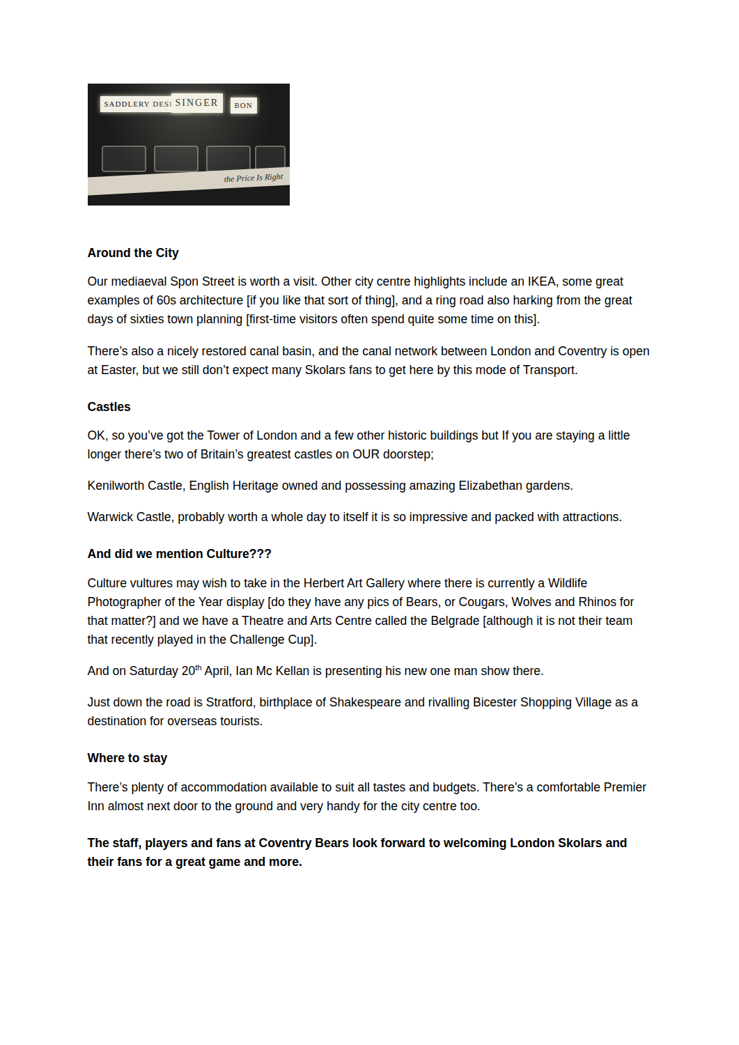SADDLERY DESIGN
SINGER
BON
the Price Is Right
Around the City
Our mediaeval Spon Street is worth a visit. Other city centre highlights include an IKEA, some great examples of 60s architecture [if you like that sort of thing], and a ring road also harking from the great days of sixties town planning [first-time visitors often spend quite some time on this].
There’s also a nicely restored canal basin, and the canal network between London and Coventry is open at Easter, but we still don’t expect many Skolars fans to get here by this mode of Transport.
Castles
OK, so you’ve got the Tower of London and a few other historic buildings but If you are staying a little longer there’s two of Britain’s greatest castles on OUR doorstep;
Kenilworth Castle, English Heritage owned and possessing amazing Elizabethan gardens.
Warwick Castle, probably worth a whole day to itself it is so impressive and packed with attractions.
And did we mention Culture???
Culture vultures may wish to take in the Herbert Art Gallery where there is currently a Wildlife Photographer of the Year display [do they have any pics of Bears, or Cougars, Wolves and Rhinos for that matter?] and we have a Theatre and Arts Centre called the Belgrade [although it is not their team that recently played in the Challenge Cup].
And on Saturday 20th April, Ian Mc Kellan is presenting his new one man show there.
Just down the road is Stratford, birthplace of Shakespeare and rivalling Bicester Shopping Village as a destination for overseas tourists.
Where to stay
There’s plenty of accommodation available to suit all tastes and budgets. There’s a comfortable Premier Inn almost next door to the ground and very handy for the city centre too.
The staff, players and fans at Coventry Bears look forward to welcoming London Skolars and their fans for a great game and more.